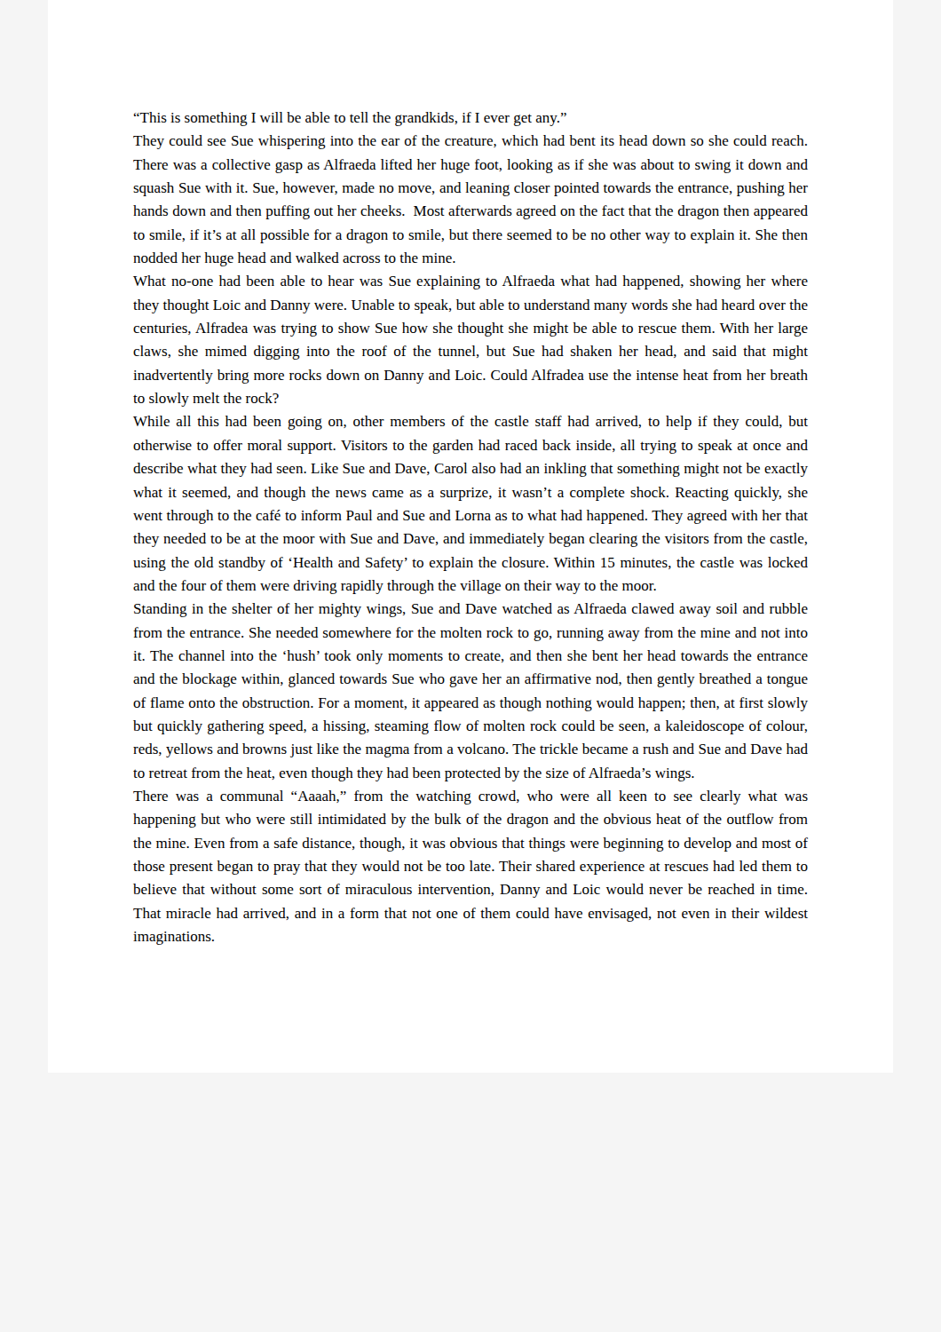“This is something I will be able to tell the grandkids, if I ever get any.”
They could see Sue whispering into the ear of the creature, which had bent its head down so she could reach. There was a collective gasp as Alfraeda lifted her huge foot, looking as if she was about to swing it down and squash Sue with it. Sue, however, made no move, and leaning closer pointed towards the entrance, pushing her hands down and then puffing out her cheeks. Most afterwards agreed on the fact that the dragon then appeared to smile, if it’s at all possible for a dragon to smile, but there seemed to be no other way to explain it. She then nodded her huge head and walked across to the mine.
What no-one had been able to hear was Sue explaining to Alfraeda what had happened, showing her where they thought Loic and Danny were. Unable to speak, but able to understand many words she had heard over the centuries, Alfradea was trying to show Sue how she thought she might be able to rescue them. With her large claws, she mimed digging into the roof of the tunnel, but Sue had shaken her head, and said that might inadvertently bring more rocks down on Danny and Loic. Could Alfradea use the intense heat from her breath to slowly melt the rock?
While all this had been going on, other members of the castle staff had arrived, to help if they could, but otherwise to offer moral support. Visitors to the garden had raced back inside, all trying to speak at once and describe what they had seen. Like Sue and Dave, Carol also had an inkling that something might not be exactly what it seemed, and though the news came as a surprize, it wasn’t a complete shock. Reacting quickly, she went through to the café to inform Paul and Sue and Lorna as to what had happened. They agreed with her that they needed to be at the moor with Sue and Dave, and immediately began clearing the visitors from the castle, using the old standby of ‘Health and Safety’ to explain the closure. Within 15 minutes, the castle was locked and the four of them were driving rapidly through the village on their way to the moor.
Standing in the shelter of her mighty wings, Sue and Dave watched as Alfraeda clawed away soil and rubble from the entrance. She needed somewhere for the molten rock to go, running away from the mine and not into it. The channel into the ‘hush’ took only moments to create, and then she bent her head towards the entrance and the blockage within, glanced towards Sue who gave her an affirmative nod, then gently breathed a tongue of flame onto the obstruction. For a moment, it appeared as though nothing would happen; then, at first slowly but quickly gathering speed, a hissing, steaming flow of molten rock could be seen, a kaleidoscope of colour, reds, yellows and browns just like the magma from a volcano. The trickle became a rush and Sue and Dave had to retreat from the heat, even though they had been protected by the size of Alfraeda’s wings.
There was a communal “Aaaah,” from the watching crowd, who were all keen to see clearly what was happening but who were still intimidated by the bulk of the dragon and the obvious heat of the outflow from the mine. Even from a safe distance, though, it was obvious that things were beginning to develop and most of those present began to pray that they would not be too late. Their shared experience at rescues had led them to believe that without some sort of miraculous intervention, Danny and Loic would never be reached in time. That miracle had arrived, and in a form that not one of them could have envisaged, not even in their wildest imaginations.